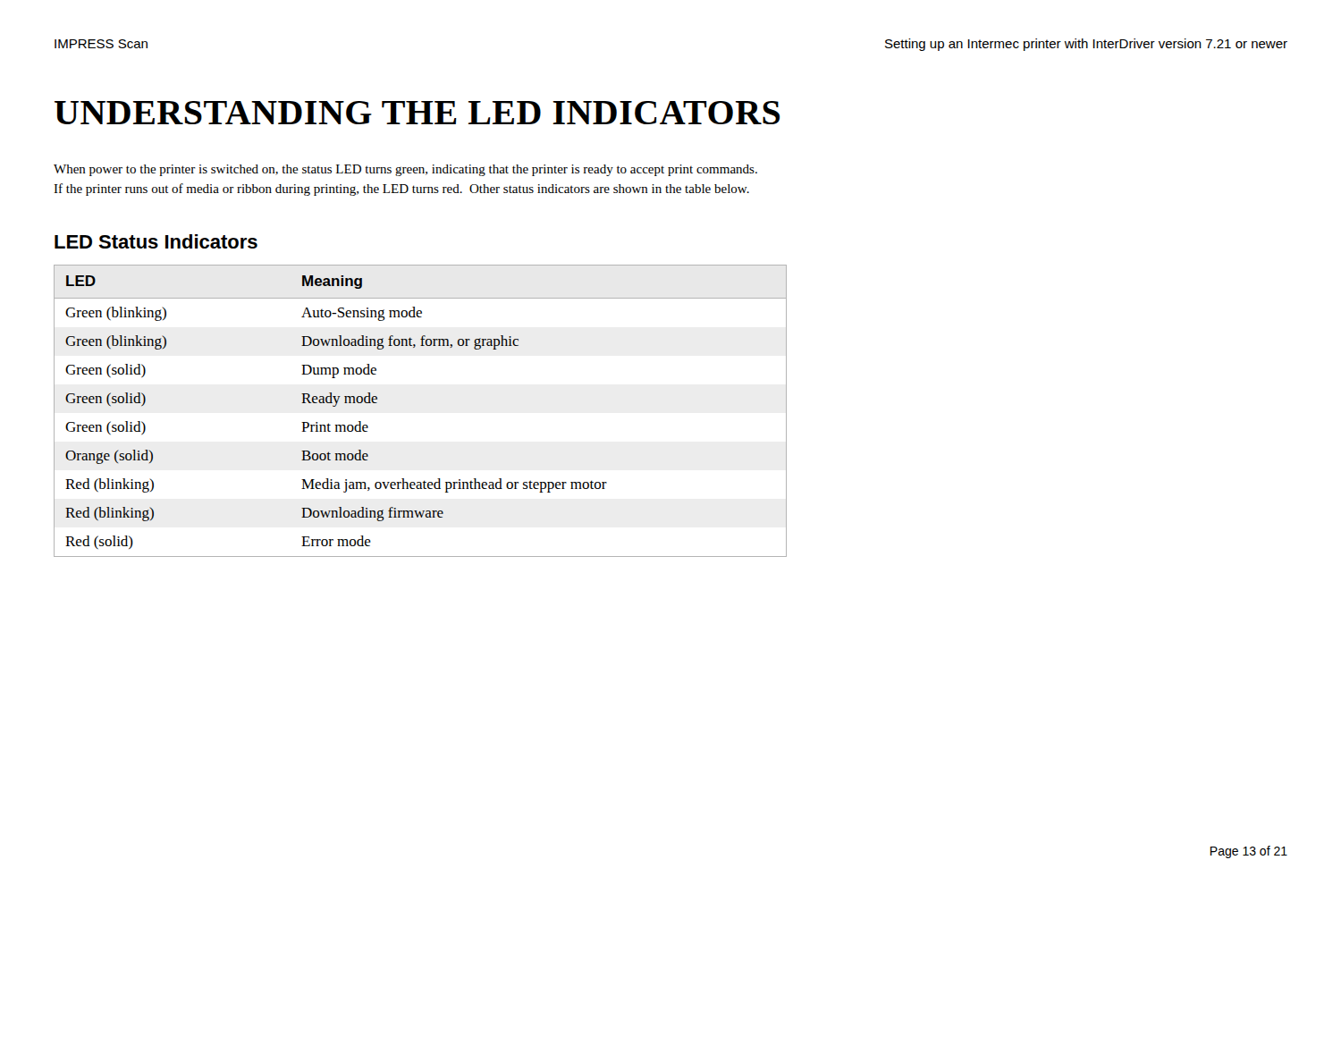IMPRESS Scan
Setting up an Intermec printer with InterDriver version 7.21 or newer
UNDERSTANDING THE LED INDICATORS
When power to the printer is switched on, the status LED turns green, indicating that the printer is ready to accept print commands.
If the printer runs out of media or ribbon during printing, the LED turns red. Other status indicators are shown in the table below.
LED Status Indicators
| LED | Meaning |
| --- | --- |
| Green (blinking) | Auto-Sensing mode |
| Green (blinking) | Downloading font, form, or graphic |
| Green (solid) | Dump mode |
| Green (solid) | Ready mode |
| Green (solid) | Print mode |
| Orange (solid) | Boot mode |
| Red (blinking) | Media jam, overheated printhead or stepper motor |
| Red (blinking) | Downloading firmware |
| Red (solid) | Error mode |
Page 13 of 21